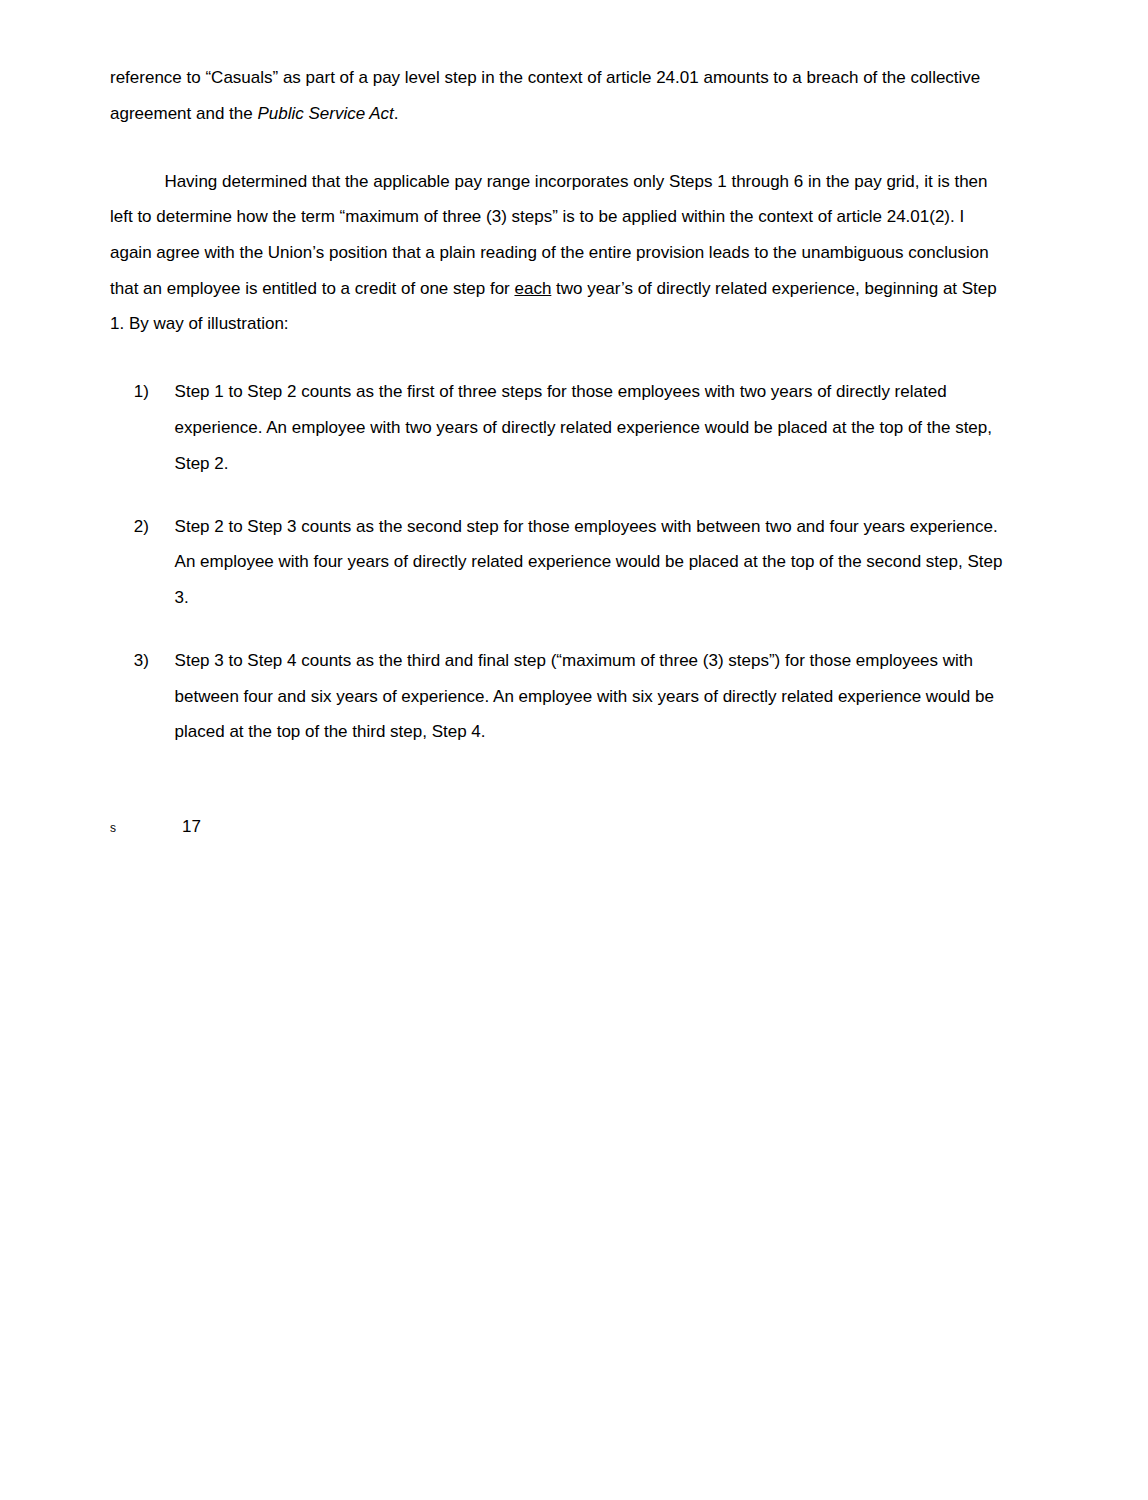reference to “Casuals” as part of a pay level step in the context of article 24.01 amounts to a breach of the collective agreement and the Public Service Act.
Having determined that the applicable pay range incorporates only Steps 1 through 6 in the pay grid, it is then left to determine how the term “maximum of three (3) steps” is to be applied within the context of article 24.01(2). I again agree with the Union’s position that a plain reading of the entire provision leads to the unambiguous conclusion that an employee is entitled to a credit of one step for each two year’s of directly related experience, beginning at Step 1. By way of illustration:
Step 1 to Step 2 counts as the first of three steps for those employees with two years of directly related experience. An employee with two years of directly related experience would be placed at the top of the step, Step 2.
Step 2 to Step 3 counts as the second step for those employees with between two and four years experience. An employee with four years of directly related experience would be placed at the top of the second step, Step 3.
Step 3 to Step 4 counts as the third and final step (“maximum of three (3) steps”) for those employees with between four and six years of experience. An employee with six years of directly related experience would be placed at the top of the third step, Step 4.
s 17